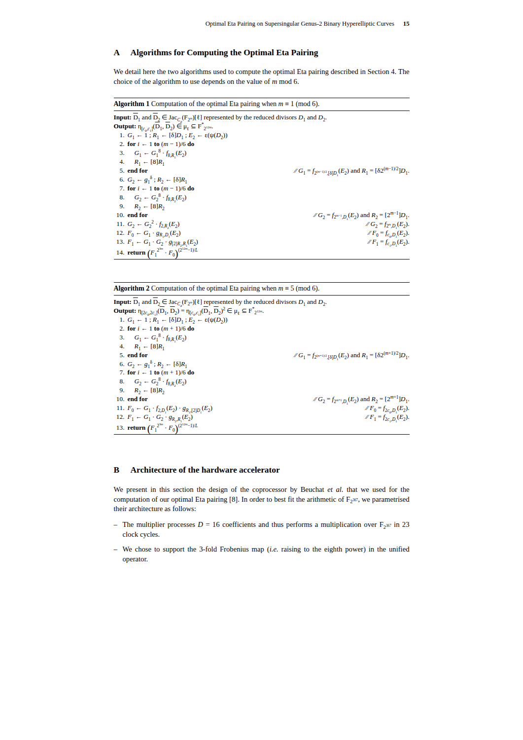Optimal Eta Pairing on Supersingular Genus-2 Binary Hyperelliptic Curves15
AAlgorithms for Computing the Optimal Eta Pairing
We detail here the two algorithms used to compute the optimal Eta pairing described in Section 4. The choice of the algorithm to use depends on the value of m mod 6.
Algorithm 1 Computation of the optimal Eta pairing when m ≡ 1 (mod 6).
Input: D1 and D2 ∈ JacCd(F2m)[ℓ] represented by the reduced divisors D1 and D2.
Output: η[c0,c1](D1, D2) ∈ μℓ ⊆ F*212m.
1. G1 ← 1 ; R1 ← [δ]D1 ; E2 ← ε(ψ(D2))
2. for i ← 1 to (m − 1)/6 do
3. G1 ← G18 · f8,R1(E2)
4. R1 ← [8]R1
5. end for⁄⁄ G1 = f2(m−1)/2,[δ]D1(E2) and R1 = [δ2(m−1)/2]D1.
6. G2 ← g1δ ; R2 ← [δ]R1
7. for i ← 1 to (m − 1)/6 do
8. G2 ← G28 · f8,R2(E2)
9. R2 ← [8]R2
10. end for⁄⁄ G2 = f2m−1,D1(E2) and R2 = [2m−1]D1.
11. G2 ← G22 · f2,R2(E2)⁄⁄ G2 = f2m,D1(E2).
12. F0 ← G1 · gR1,D1(E2)⁄⁄ F0 = fc0,D1(E2).
13. F1 ← G1 · G2 · g[2]R2,R1(E2)⁄⁄ F1 = fc1,D1(E2).
14. return (F123m · F0)(212m−1)/L
Algorithm 2 Computation of the optimal Eta pairing when m ≡ 5 (mod 6).
Input: D1 and D2 ∈ JacCd(F2m)[ℓ] represented by the reduced divisors D1 and D2.
Output: η[2c0,2c1](D1, D2) = η[c0,c1](D1, D2)2 ∈ μℓ ⊆ F*212m.
1. G1 ← 1 ; R1 ← [δ]D1 ; E2 ← ε(ψ(D2))
2. for i ← 1 to (m + 1)/6 do
3. G1 ← G18 · f8,R1(E2)
4. R1 ← [8]R1
5. end for⁄⁄ G1 = f2(m+1)/2,[δ]D1(E2) and R1 = [δ2(m+1)/2]D1.
6. G2 ← g1δ ; R2 ← [δ]R1
7. for i ← 1 to (m + 1)/6 do
8. G2 ← G28 · f8,R2(E2)
9. R2 ← [8]R2
10. end for⁄⁄ G2 = f2m+1,D1(E2) and R2 = [2m+1]D1.
11. F0 ← G1 · f2,D1(E2) · gR1,[2]D1(E2)⁄⁄ F0 = f2c0,D1(E2).
12. F1 ← G1 · G2 · gR2,R1(E2)⁄⁄ F1 = f2c1,D1(E2).
13. return (F123m · F0)(212m−1)/L
BArchitecture of the hardware accelerator
We present in this section the design of the coprocessor by Beuchat et al. that we used for the computation of our optimal Eta pairing [8]. In order to best fit the arithmetic of F2367, we parametrised their architecture as follows:
The multiplier processes D = 16 coefficients and thus performs a multiplication over F2367 in 23 clock cycles.
We chose to support the 3-fold Frobenius map (i.e. raising to the eighth power) in the unified operator.